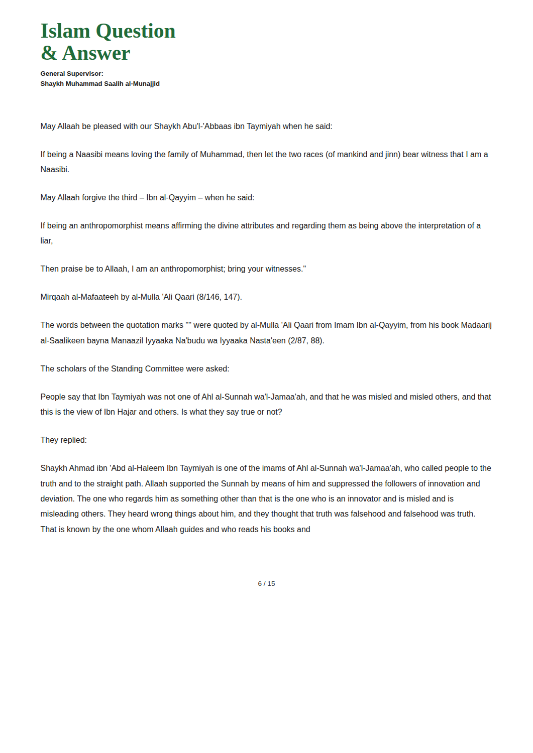Islam Question& Answer
General Supervisor:
Shaykh Muhammad Saalih al-Munajjid
May Allaah be pleased with our Shaykh Abu'l-'Abbaas ibn Taymiyah when he said:
If being a Naasibi means loving the family of Muhammad, then let the two races (of mankind and jinn) bear witness that I am a Naasibi.
May Allaah forgive the third – Ibn al-Qayyim – when he said:
If being an anthropomorphist means affirming the divine attributes and regarding them as being above the interpretation of a liar,
Then praise be to Allaah, I am an anthropomorphist; bring your witnesses."
Mirqaah al-Mafaateeh by al-Mulla 'Ali Qaari (8/146, 147).
The words between the quotation marks "" were quoted by al-Mulla 'Ali Qaari from Imam Ibn al-Qayyim, from his book Madaarij al-Saalikeen bayna Manaazil Iyyaaka Na'budu wa Iyyaaka Nasta'een (2/87, 88).
The scholars of the Standing Committee were asked:
People say that Ibn Taymiyah was not one of Ahl al-Sunnah wa'l-Jamaa'ah, and that he was misled and misled others, and that this is the view of Ibn Hajar and others. Is what they say true or not?
They replied:
Shaykh Ahmad ibn 'Abd al-Haleem Ibn Taymiyah is one of the imams of Ahl al-Sunnah wa'l-Jamaa'ah, who called people to the truth and to the straight path. Allaah supported the Sunnah by means of him and suppressed the followers of innovation and deviation. The one who regards him as something other than that is the one who is an innovator and is misled and is misleading others. They heard wrong things about him, and they thought that truth was falsehood and falsehood was truth. That is known by the one whom Allaah guides and who reads his books and
6 / 15